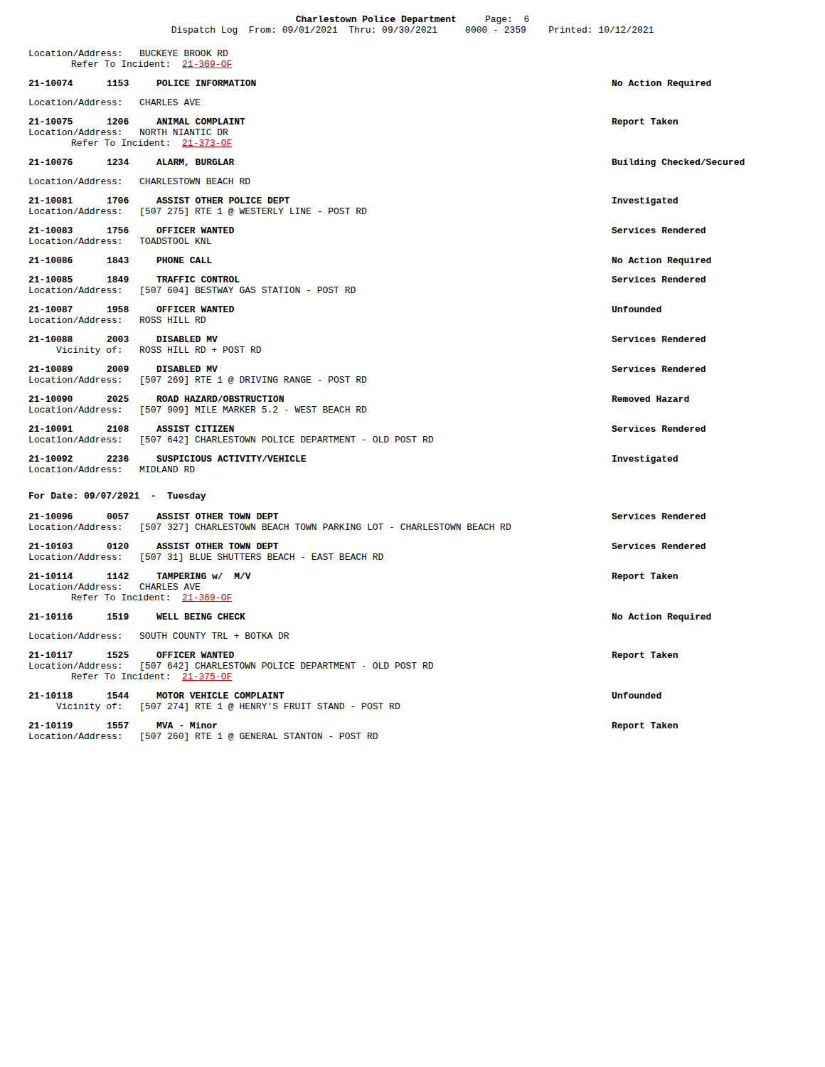Charlestown Police Department
Page: 6
Dispatch Log From: 09/01/2021 Thru: 09/30/2021 0000 - 2359 Printed: 10/12/2021
Location/Address: BUCKEYE BROOK RD
Refer To Incident: 21-369-OF
21-10074 1153 POLICE INFORMATION No Action Required
Location/Address: CHARLES AVE
21-10075 1206 ANIMAL COMPLAINT Report Taken
Location/Address: NORTH NIANTIC DR
Refer To Incident: 21-373-OF
21-10076 1234 ALARM, BURGLAR Building Checked/Secured
Location/Address: CHARLESTOWN BEACH RD
21-10081 1706 ASSIST OTHER POLICE DEPT Investigated
Location/Address: [507 275] RTE 1 @ WESTERLY LINE - POST RD
21-10083 1756 OFFICER WANTED Services Rendered
Location/Address: TOADSTOOL KNL
21-10086 1843 PHONE CALL No Action Required
21-10085 1849 TRAFFIC CONTROL Services Rendered
Location/Address: [507 604] BESTWAY GAS STATION - POST RD
21-10087 1958 OFFICER WANTED Unfounded
Location/Address: ROSS HILL RD
21-10088 2003 DISABLED MV Services Rendered
Vicinity of: ROSS HILL RD + POST RD
21-10089 2009 DISABLED MV Services Rendered
Location/Address: [507 269] RTE 1 @ DRIVING RANGE - POST RD
21-10090 2025 ROAD HAZARD/OBSTRUCTION Removed Hazard
Location/Address: [507 909] MILE MARKER 5.2 - WEST BEACH RD
21-10091 2108 ASSIST CITIZEN Services Rendered
Location/Address: [507 642] CHARLESTOWN POLICE DEPARTMENT - OLD POST RD
21-10092 2236 SUSPICIOUS ACTIVITY/VEHICLE Investigated
Location/Address: MIDLAND RD
For Date: 09/07/2021 - Tuesday
21-10096 0057 ASSIST OTHER TOWN DEPT Services Rendered
Location/Address: [507 327] CHARLESTOWN BEACH TOWN PARKING LOT - CHARLESTOWN BEACH RD
21-10103 0120 ASSIST OTHER TOWN DEPT Services Rendered
Location/Address: [507 31] BLUE SHUTTERS BEACH - EAST BEACH RD
21-10114 1142 TAMPERING w/ M/V Report Taken
Location/Address: CHARLES AVE
Refer To Incident: 21-369-OF
21-10116 1519 WELL BEING CHECK No Action Required
Location/Address: SOUTH COUNTY TRL + BOTKA DR
21-10117 1525 OFFICER WANTED Report Taken
Location/Address: [507 642] CHARLESTOWN POLICE DEPARTMENT - OLD POST RD
Refer To Incident: 21-375-OF
21-10118 1544 MOTOR VEHICLE COMPLAINT Unfounded
Vicinity of: [507 274] RTE 1 @ HENRY'S FRUIT STAND - POST RD
21-10119 1557 MVA - Minor Report Taken
Location/Address: [507 260] RTE 1 @ GENERAL STANTON - POST RD